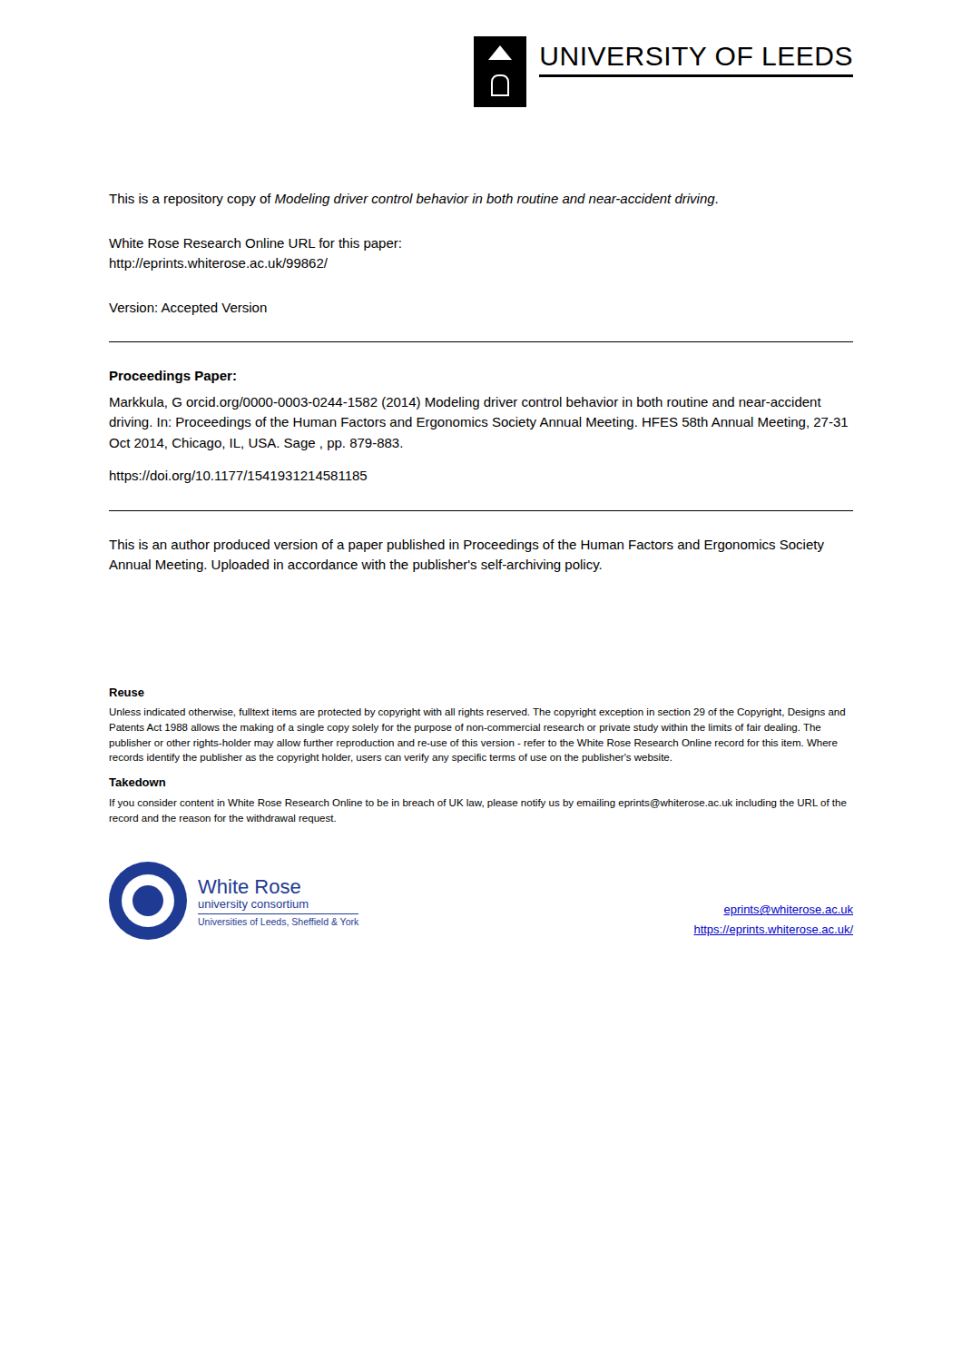UNIVERSITY OF LEEDS
This is a repository copy of Modeling driver control behavior in both routine and near-accident driving.
White Rose Research Online URL for this paper:
http://eprints.whiterose.ac.uk/99862/
Version: Accepted Version
Proceedings Paper:
Markkula, G orcid.org/0000-0003-0244-1582 (2014) Modeling driver control behavior in both routine and near-accident driving. In: Proceedings of the Human Factors and Ergonomics Society Annual Meeting. HFES 58th Annual Meeting, 27-31 Oct 2014, Chicago, IL, USA. Sage , pp. 879-883.
https://doi.org/10.1177/1541931214581185
This is an author produced version of a paper published in Proceedings of the Human Factors and Ergonomics Society Annual Meeting. Uploaded in accordance with the publisher's self-archiving policy.
Reuse
Unless indicated otherwise, fulltext items are protected by copyright with all rights reserved. The copyright exception in section 29 of the Copyright, Designs and Patents Act 1988 allows the making of a single copy solely for the purpose of non-commercial research or private study within the limits of fair dealing. The publisher or other rights-holder may allow further reproduction and re-use of this version - refer to the White Rose Research Online record for this item. Where records identify the publisher as the copyright holder, users can verify any specific terms of use on the publisher's website.
Takedown
If you consider content in White Rose Research Online to be in breach of UK law, please notify us by emailing eprints@whiterose.ac.uk including the URL of the record and the reason for the withdrawal request.
White Rose
university consortium
Universities of Leeds, Sheffield & York
eprints@whiterose.ac.uk https://eprints.whiterose.ac.uk/